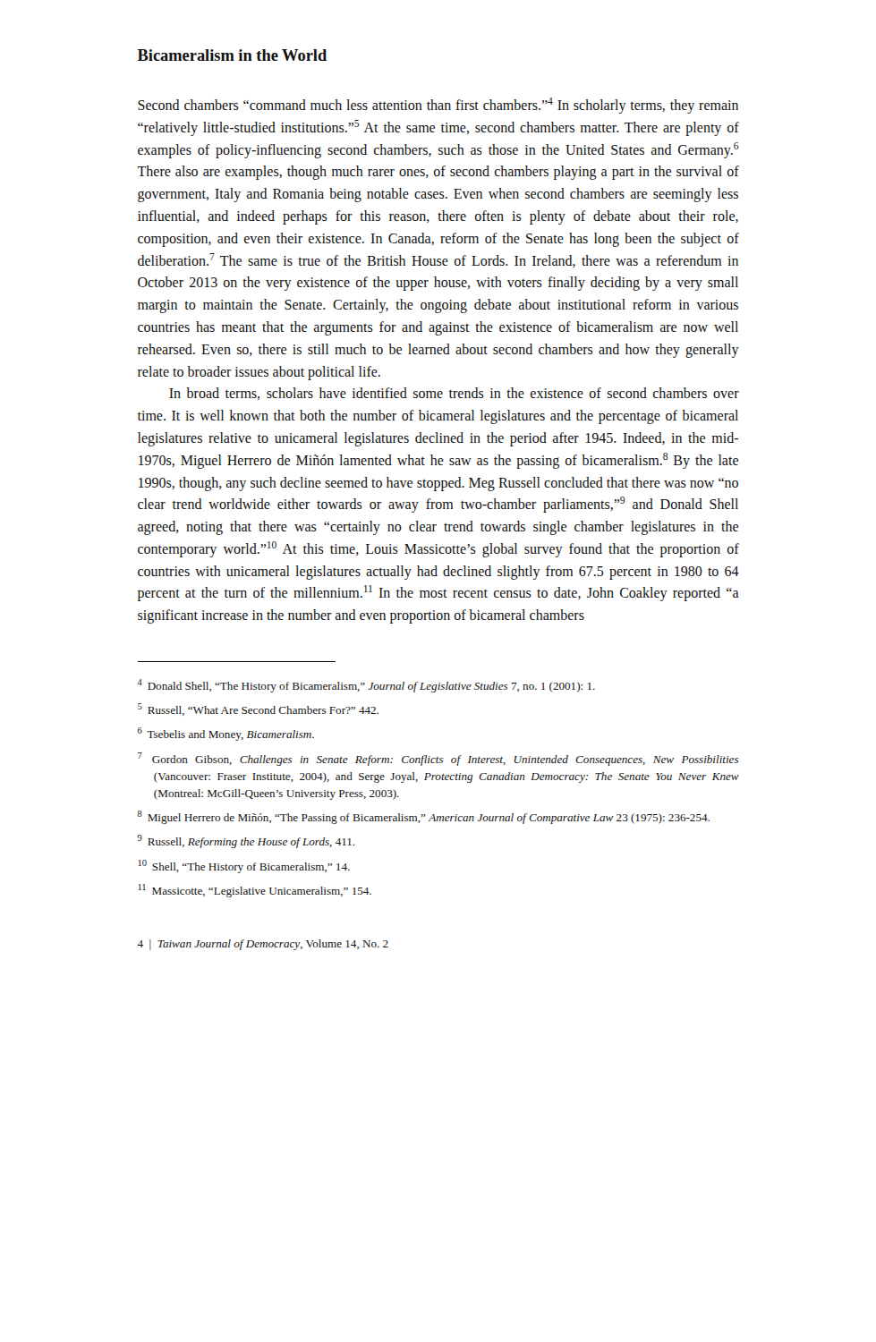Bicameralism in the World
Second chambers “command much less attention than first chambers.”4 In scholarly terms, they remain “relatively little-studied institutions.”5 At the same time, second chambers matter. There are plenty of examples of policy-influencing second chambers, such as those in the United States and Germany.6 There also are examples, though much rarer ones, of second chambers playing a part in the survival of government, Italy and Romania being notable cases. Even when second chambers are seemingly less influential, and indeed perhaps for this reason, there often is plenty of debate about their role, composition, and even their existence. In Canada, reform of the Senate has long been the subject of deliberation.7 The same is true of the British House of Lords. In Ireland, there was a referendum in October 2013 on the very existence of the upper house, with voters finally deciding by a very small margin to maintain the Senate. Certainly, the ongoing debate about institutional reform in various countries has meant that the arguments for and against the existence of bicameralism are now well rehearsed. Even so, there is still much to be learned about second chambers and how they generally relate to broader issues about political life.
In broad terms, scholars have identified some trends in the existence of second chambers over time. It is well known that both the number of bicameral legislatures and the percentage of bicameral legislatures relative to unicameral legislatures declined in the period after 1945. Indeed, in the mid-1970s, Miguel Herrero de Miñón lamented what he saw as the passing of bicameralism.8 By the late 1990s, though, any such decline seemed to have stopped. Meg Russell concluded that there was now “no clear trend worldwide either towards or away from two-chamber parliaments,”9 and Donald Shell agreed, noting that there was “certainly no clear trend towards single chamber legislatures in the contemporary world.”10 At this time, Louis Massicotte’s global survey found that the proportion of countries with unicameral legislatures actually had declined slightly from 67.5 percent in 1980 to 64 percent at the turn of the millennium.11 In the most recent census to date, John Coakley reported “a significant increase in the number and even proportion of bicameral chambers
4 Donald Shell, “The History of Bicameralism,” Journal of Legislative Studies 7, no. 1 (2001): 1.
5 Russell, “What Are Second Chambers For?” 442.
6 Tsebelis and Money, Bicameralism.
7 Gordon Gibson, Challenges in Senate Reform: Conflicts of Interest, Unintended Consequences, New Possibilities (Vancouver: Fraser Institute, 2004), and Serge Joyal, Protecting Canadian Democracy: The Senate You Never Knew (Montreal: McGill-Queen’s University Press, 2003).
8 Miguel Herrero de Miñón, “The Passing of Bicameralism,” American Journal of Comparative Law 23 (1975): 236-254.
9 Russell, Reforming the House of Lords, 411.
10 Shell, “The History of Bicameralism,” 14.
11 Massicotte, “Legislative Unicameralism,” 154.
4 | Taiwan Journal of Democracy, Volume 14, No. 2